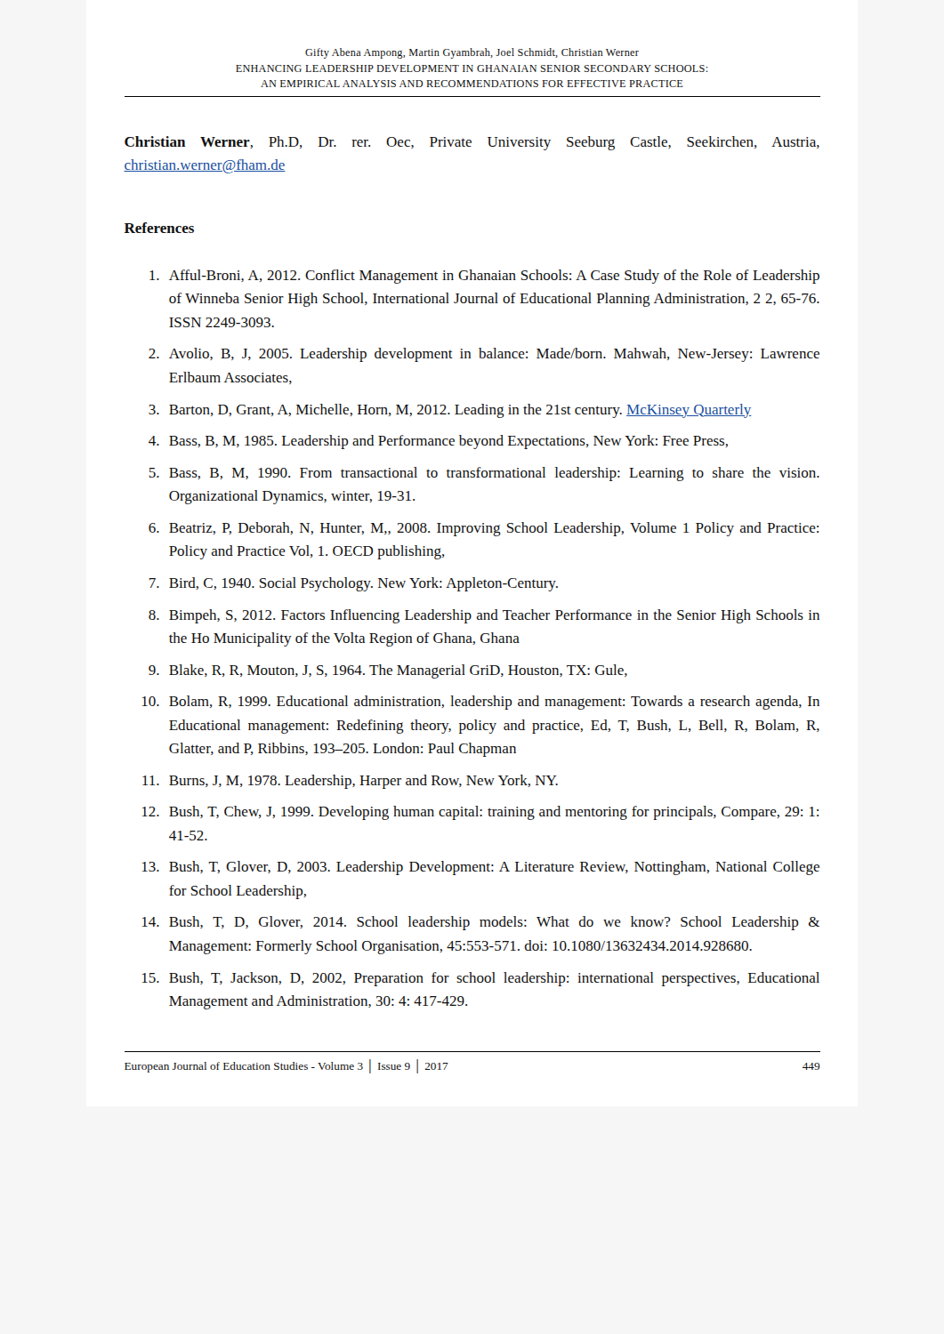Gifty Abena Ampong, Martin Gyambrah, Joel Schmidt, Christian Werner
ENHANCING LEADERSHIP DEVELOPMENT IN GHANAIAN SENIOR SECONDARY SCHOOLS:
AN EMPIRICAL ANALYSIS AND RECOMMENDATIONS FOR EFFECTIVE PRACTICE
Christian Werner, Ph.D, Dr. rer. Oec, Private University Seeburg Castle, Seekirchen, Austria, christian.werner@fham.de
References
Afful-Broni, A, 2012. Conflict Management in Ghanaian Schools: A Case Study of the Role of Leadership of Winneba Senior High School, International Journal of Educational Planning Administration, 2 2, 65-76. ISSN 2249-3093.
Avolio, B, J, 2005. Leadership development in balance: Made/born. Mahwah, New-Jersey: Lawrence Erlbaum Associates,
Barton, D, Grant, A, Michelle, Horn, M, 2012. Leading in the 21st century. McKinsey Quarterly
Bass, B, M, 1985. Leadership and Performance beyond Expectations, New York: Free Press,
Bass, B, M, 1990. From transactional to transformational leadership: Learning to share the vision. Organizational Dynamics, winter, 19-31.
Beatriz, P, Deborah, N, Hunter, M,, 2008. Improving School Leadership, Volume 1 Policy and Practice: Policy and Practice Vol, 1. OECD publishing,
Bird, C, 1940. Social Psychology. New York: Appleton-Century.
Bimpeh, S, 2012. Factors Influencing Leadership and Teacher Performance in the Senior High Schools in the Ho Municipality of the Volta Region of Ghana, Ghana
Blake, R, R, Mouton, J, S, 1964. The Managerial GriD, Houston, TX: Gule,
Bolam, R, 1999. Educational administration, leadership and management: Towards a research agenda, In Educational management: Redefining theory, policy and practice, Ed, T, Bush, L, Bell, R, Bolam, R, Glatter, and P, Ribbins, 193–205. London: Paul Chapman
Burns, J, M, 1978. Leadership, Harper and Row, New York, NY.
Bush, T, Chew, J, 1999. Developing human capital: training and mentoring for principals, Compare, 29: 1: 41-52.
Bush, T, Glover, D, 2003. Leadership Development: A Literature Review, Nottingham, National College for School Leadership,
Bush, T, D, Glover, 2014. School leadership models: What do we know? School Leadership & Management: Formerly School Organisation, 45:553-571. doi: 10.1080/13632434.2014.928680.
Bush, T, Jackson, D, 2002, Preparation for school leadership: international perspectives, Educational Management and Administration, 30: 4: 417-429.
European Journal of Education Studies - Volume 3 │ Issue 9 │ 2017 449